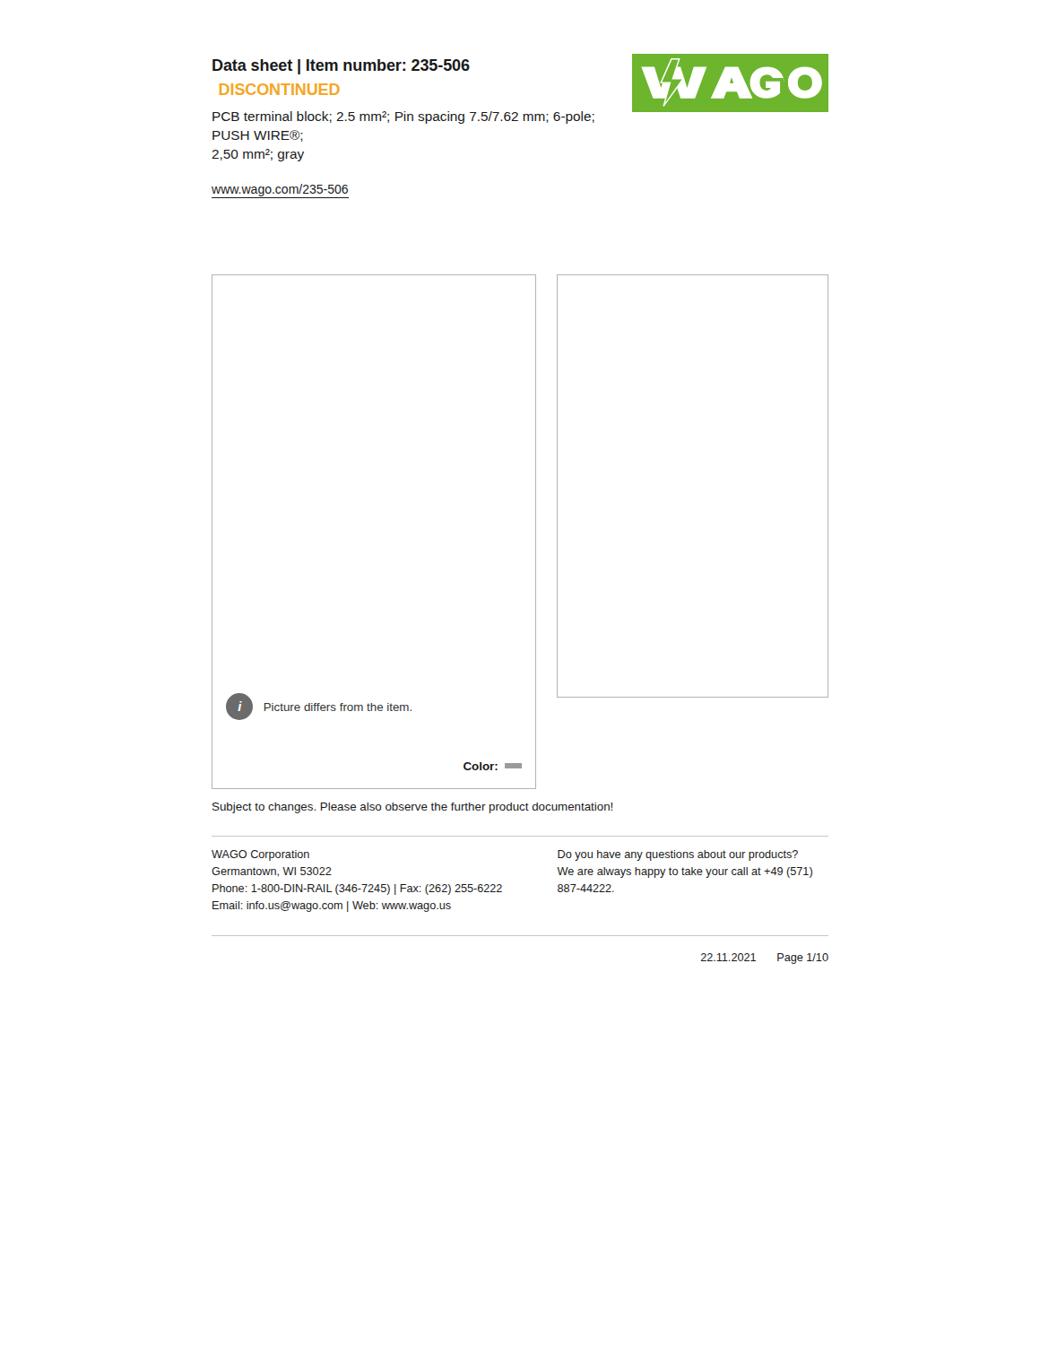Data sheet | Item number: 235-506 DISCONTINUED
PCB terminal block; 2.5 mm²; Pin spacing 7.5/7.62 mm; 6-pole; PUSH WIRE®;
2,50 mm²; gray
www.wago.com/235-506
i Picture differs from the item.
Color:
Subject to changes. Please also observe the further product documentation!
WAGO Corporation
Germantown, WI 53022
Phone: 1-800-DIN-RAIL (346-7245) | Fax: (262) 255-6222
Email: info.us@wago.com | Web: www.wago.us
Do you have any questions about our products?
We are always happy to take your call at +49 (571) 887-44222.
22.11.2021 Page 1/10